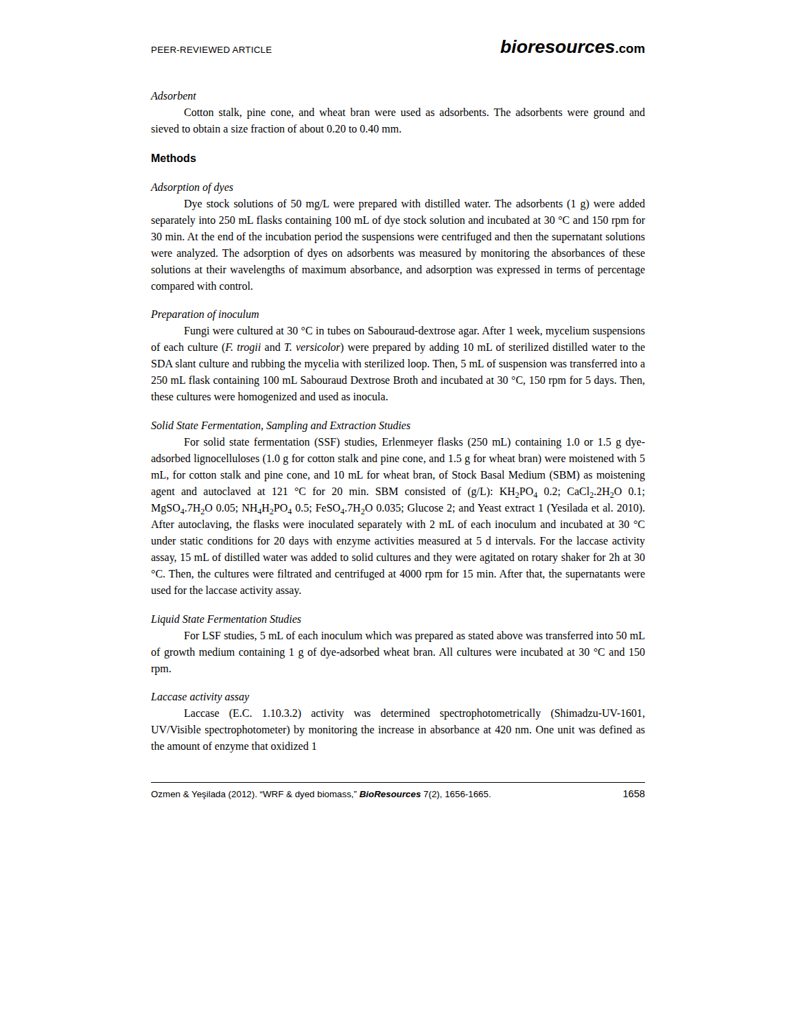PEER-REVIEWED ARTICLE bioresources.com
Adsorbent
Cotton stalk, pine cone, and wheat bran were used as adsorbents. The adsorbents were ground and sieved to obtain a size fraction of about 0.20 to 0.40 mm.
Methods
Adsorption of dyes
Dye stock solutions of 50 mg/L were prepared with distilled water. The adsorbents (1 g) were added separately into 250 mL flasks containing 100 mL of dye stock solution and incubated at 30 °C and 150 rpm for 30 min. At the end of the incubation period the suspensions were centrifuged and then the supernatant solutions were analyzed. The adsorption of dyes on adsorbents was measured by monitoring the absorbances of these solutions at their wavelengths of maximum absorbance, and adsorption was expressed in terms of percentage compared with control.
Preparation of inoculum
Fungi were cultured at 30 °C in tubes on Sabouraud-dextrose agar. After 1 week, mycelium suspensions of each culture (F. trogii and T. versicolor) were prepared by adding 10 mL of sterilized distilled water to the SDA slant culture and rubbing the mycelia with sterilized loop. Then, 5 mL of suspension was transferred into a 250 mL flask containing 100 mL Sabouraud Dextrose Broth and incubated at 30 °C, 150 rpm for 5 days. Then, these cultures were homogenized and used as inocula.
Solid State Fermentation, Sampling and Extraction Studies
For solid state fermentation (SSF) studies, Erlenmeyer flasks (250 mL) containing 1.0 or 1.5 g dye-adsorbed lignocelluloses (1.0 g for cotton stalk and pine cone, and 1.5 g for wheat bran) were moistened with 5 mL, for cotton stalk and pine cone, and 10 mL for wheat bran, of Stock Basal Medium (SBM) as moistening agent and autoclaved at 121 °C for 20 min. SBM consisted of (g/L): KH2PO4 0.2; CaCl2.2H2O 0.1; MgSO4.7H2O 0.05; NH4H2PO4 0.5; FeSO4.7H2O 0.035; Glucose 2; and Yeast extract 1 (Yesilada et al. 2010). After autoclaving, the flasks were inoculated separately with 2 mL of each inoculum and incubated at 30 °C under static conditions for 20 days with enzyme activities measured at 5 d intervals. For the laccase activity assay, 15 mL of distilled water was added to solid cultures and they were agitated on rotary shaker for 2h at 30 °C. Then, the cultures were filtrated and centrifuged at 4000 rpm for 15 min. After that, the supernatants were used for the laccase activity assay.
Liquid State Fermentation Studies
For LSF studies, 5 mL of each inoculum which was prepared as stated above was transferred into 50 mL of growth medium containing 1 g of dye-adsorbed wheat bran. All cultures were incubated at 30 °C and 150 rpm.
Laccase activity assay
Laccase (E.C. 1.10.3.2) activity was determined spectrophotometrically (Shimadzu-UV-1601, UV/Visible spectrophotometer) by monitoring the increase in absorbance at 420 nm. One unit was defined as the amount of enzyme that oxidized 1
Ozmen & Yeşilada (2012). “WRF & dyed biomass,” BioResources 7(2), 1656-1665. 1658